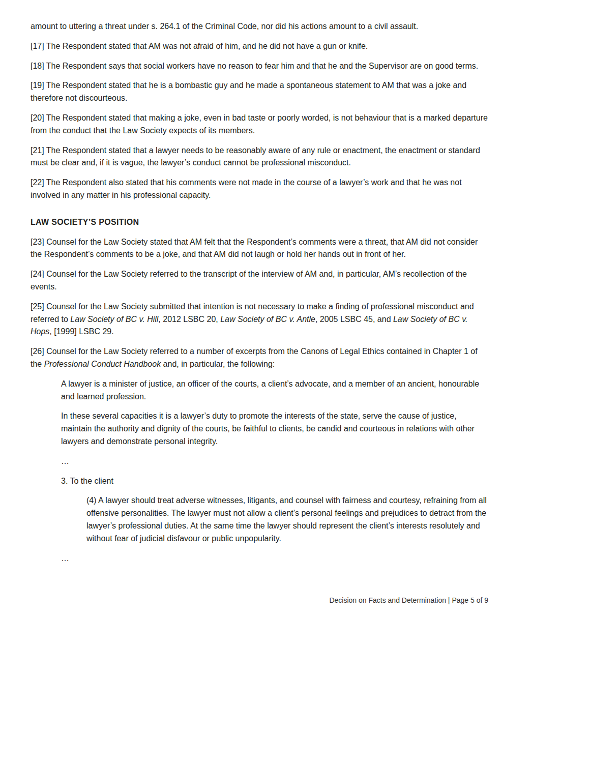amount to uttering a threat under s. 264.1 of the Criminal Code, nor did his actions amount to a civil assault.
[17] The Respondent stated that AM was not afraid of him, and he did not have a gun or knife.
[18] The Respondent says that social workers have no reason to fear him and that he and the Supervisor are on good terms.
[19] The Respondent stated that he is a bombastic guy and he made a spontaneous statement to AM that was a joke and therefore not discourteous.
[20] The Respondent stated that making a joke, even in bad taste or poorly worded, is not behaviour that is a marked departure from the conduct that the Law Society expects of its members.
[21] The Respondent stated that a lawyer needs to be reasonably aware of any rule or enactment, the enactment or standard must be clear and, if it is vague, the lawyer’s conduct cannot be professional misconduct.
[22] The Respondent also stated that his comments were not made in the course of a lawyer’s work and that he was not involved in any matter in his professional capacity.
LAW SOCIETY’S POSITION
[23] Counsel for the Law Society stated that AM felt that the Respondent’s comments were a threat, that AM did not consider the Respondent’s comments to be a joke, and that AM did not laugh or hold her hands out in front of her.
[24] Counsel for the Law Society referred to the transcript of the interview of AM and, in particular, AM’s recollection of the events.
[25] Counsel for the Law Society submitted that intention is not necessary to make a finding of professional misconduct and referred to Law Society of BC v. Hill, 2012 LSBC 20, Law Society of BC v. Antle, 2005 LSBC 45, and Law Society of BC v. Hops, [1999] LSBC 29.
[26] Counsel for the Law Society referred to a number of excerpts from the Canons of Legal Ethics contained in Chapter 1 of the Professional Conduct Handbook and, in particular, the following:
A lawyer is a minister of justice, an officer of the courts, a client’s advocate, and a member of an ancient, honourable and learned profession.
In these several capacities it is a lawyer’s duty to promote the interests of the state, serve the cause of justice, maintain the authority and dignity of the courts, be faithful to clients, be candid and courteous in relations with other lawyers and demonstrate personal integrity.
…
3. To the client
(4) A lawyer should treat adverse witnesses, litigants, and counsel with fairness and courtesy, refraining from all offensive personalities. The lawyer must not allow a client’s personal feelings and prejudices to detract from the lawyer’s professional duties. At the same time the lawyer should represent the client’s interests resolutely and without fear of judicial disfavour or public unpopularity.
…
Decision on Facts and Determination | Page 5 of 9